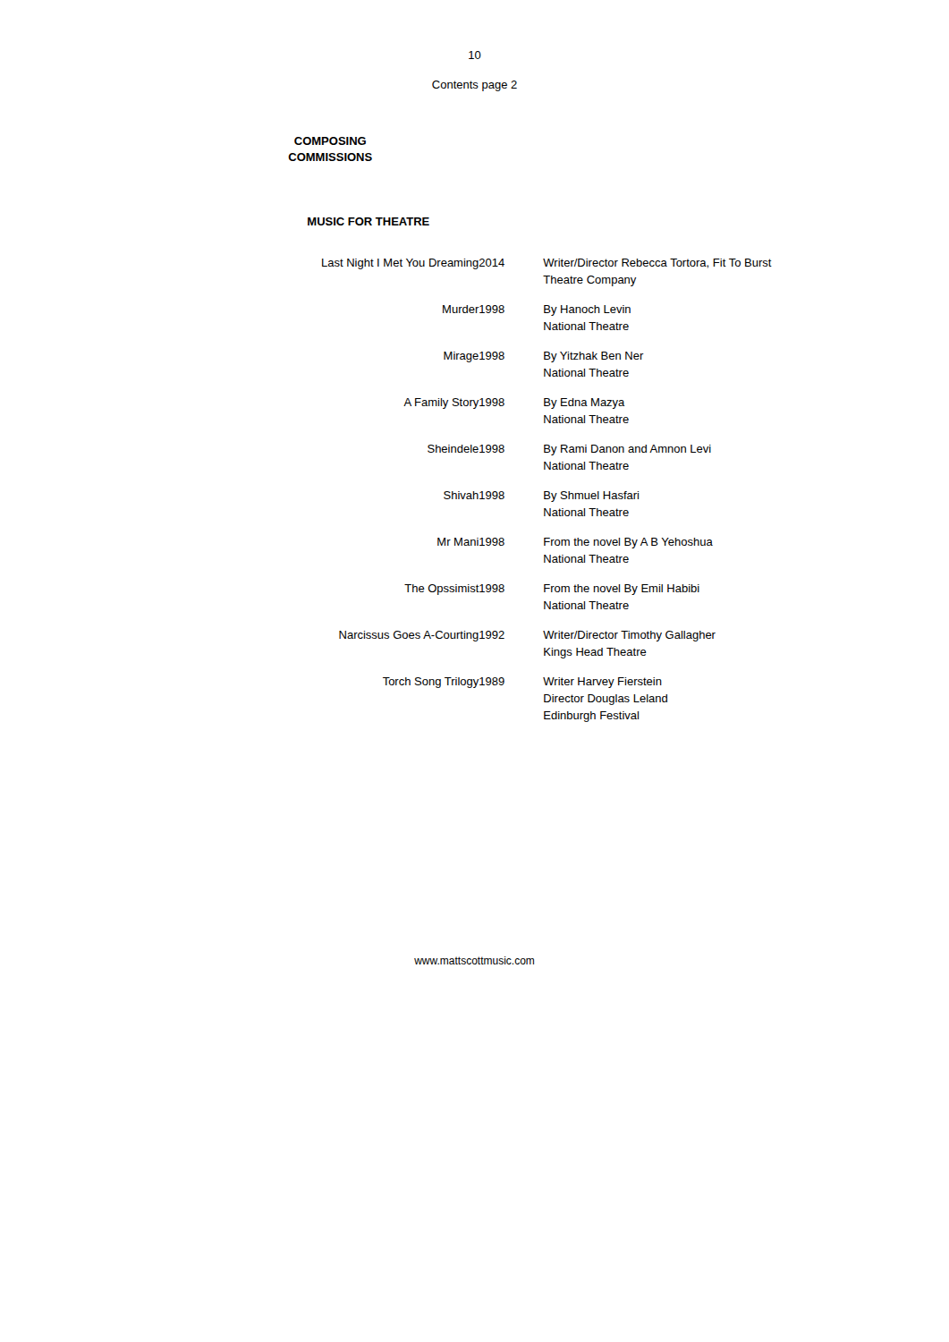10
Contents page 2
COMPOSING
COMMISSIONS
MUSIC FOR THEATRE
| Last Night I Met You Dreaming | 2014 | Writer/Director Rebecca Tortora, Fit To Burst Theatre Company |
| Murder | 1998 | By Hanoch Levin National Theatre |
| Mirage | 1998 | By Yitzhak Ben Ner National Theatre |
| A Family Story | 1998 | By Edna Mazya National Theatre |
| Sheindele | 1998 | By Rami Danon and Amnon Levi National Theatre |
| Shivah | 1998 | By Shmuel Hasfari National Theatre |
| Mr Mani | 1998 | From the novel By A B Yehoshua National Theatre |
| The Opssimist | 1998 | From the novel By Emil Habibi National Theatre |
| Narcissus Goes A-Courting | 1992 | Writer/Director Timothy Gallagher Kings Head Theatre |
| Torch Song Trilogy | 1989 | Writer Harvey Fierstein Director Douglas Leland Edinburgh Festival |
www.mattscottmusic.com